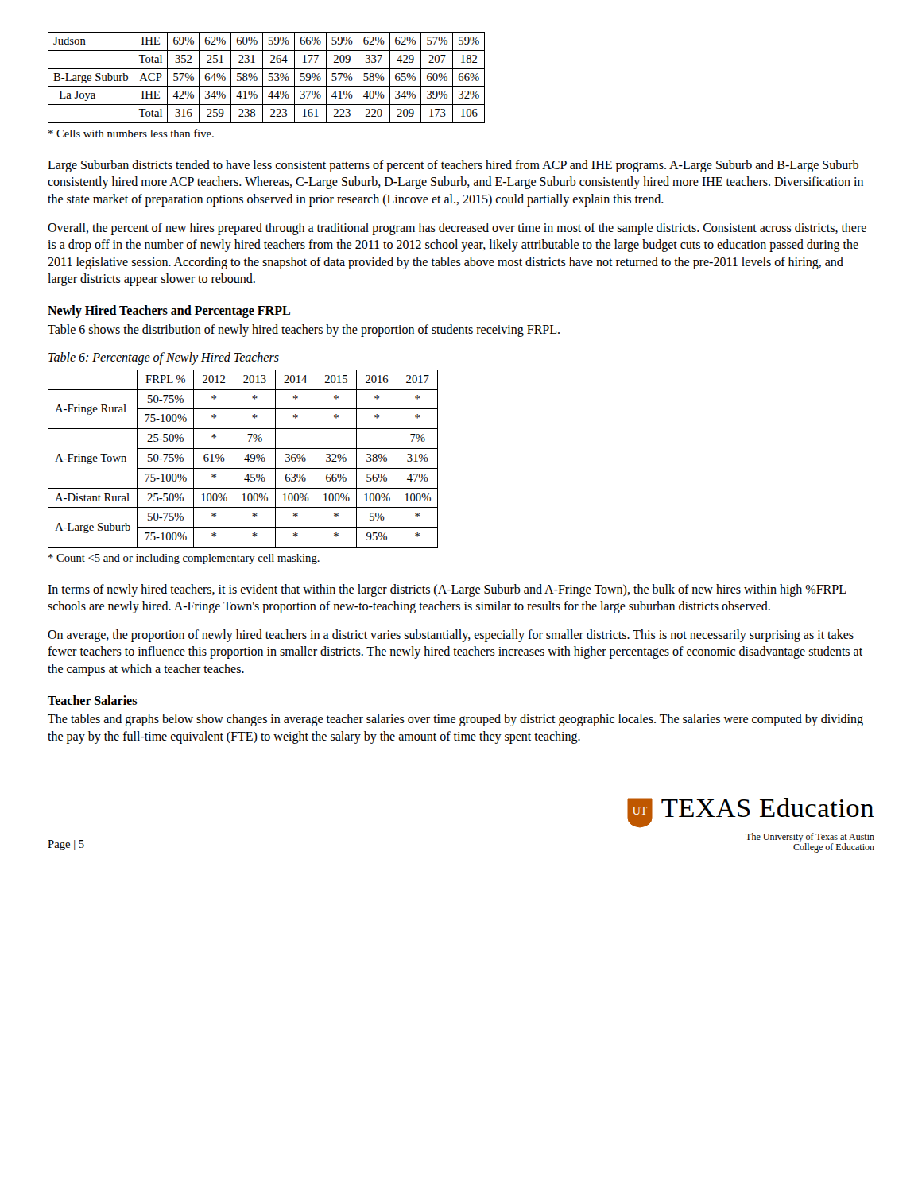| Judson | IHE | 69% | 62% | 60% | 59% | 66% | 59% | 62% | 62% | 57% | 59% |
| | Total | 352 | 251 | 231 | 264 | 177 | 209 | 337 | 429 | 207 | 182 |
| B-Large Suburb | ACP | 57% | 64% | 58% | 53% | 59% | 57% | 58% | 65% | 60% | 66% |
| La Joya | IHE | 42% | 34% | 41% | 44% | 37% | 41% | 40% | 34% | 39% | 32% |
| | Total | 316 | 259 | 238 | 223 | 161 | 223 | 220 | 209 | 173 | 106 |
* Cells with numbers less than five.
Large Suburban districts tended to have less consistent patterns of percent of teachers hired from ACP and IHE programs. A-Large Suburb and B-Large Suburb consistently hired more ACP teachers. Whereas, C-Large Suburb, D-Large Suburb, and E-Large Suburb consistently hired more IHE teachers. Diversification in the state market of preparation options observed in prior research (Lincove et al., 2015) could partially explain this trend.
Overall, the percent of new hires prepared through a traditional program has decreased over time in most of the sample districts. Consistent across districts, there is a drop off in the number of newly hired teachers from the 2011 to 2012 school year, likely attributable to the large budget cuts to education passed during the 2011 legislative session. According to the snapshot of data provided by the tables above most districts have not returned to the pre-2011 levels of hiring, and larger districts appear slower to rebound.
Newly Hired Teachers and Percentage FRPL
Table 6 shows the distribution of newly hired teachers by the proportion of students receiving FRPL.
Table 6: Percentage of Newly Hired Teachers
| | FRPL % | 2012 | 2013 | 2014 | 2015 | 2016 | 2017 |
| A-Fringe Rural | 50-75% | * | * | * | * | * | * |
| 75-100% | * | * | * | * | * | * |
| A-Fringe Town | 25-50% | * | 7% | | | | 7% |
| 50-75% | 61% | 49% | 36% | 32% | 38% | 31% |
| 75-100% | * | 45% | 63% | 66% | 56% | 47% |
| A-Distant Rural | 25-50% | 100% | 100% | 100% | 100% | 100% | 100% |
| A-Large Suburb | 50-75% | * | * | * | * | 5% | * |
| 75-100% | * | * | * | * | 95% | * |
* Count <5 and or including complementary cell masking.
In terms of newly hired teachers, it is evident that within the larger districts (A-Large Suburb and A-Fringe Town), the bulk of new hires within high %FRPL schools are newly hired. A-Fringe Town's proportion of new-to-teaching teachers is similar to results for the large suburban districts observed.
On average, the proportion of newly hired teachers in a district varies substantially, especially for smaller districts. This is not necessarily surprising as it takes fewer teachers to influence this proportion in smaller districts. The newly hired teachers increases with higher percentages of economic disadvantage students at the campus at which a teacher teaches.
Teacher Salaries
The tables and graphs below show changes in average teacher salaries over time grouped by district geographic locales. The salaries were computed by dividing the pay by the full-time equivalent (FTE) to weight the salary by the amount of time they spent teaching.
Page | 5
UT TEXAS Education
The University of Texas at Austin
College of Education